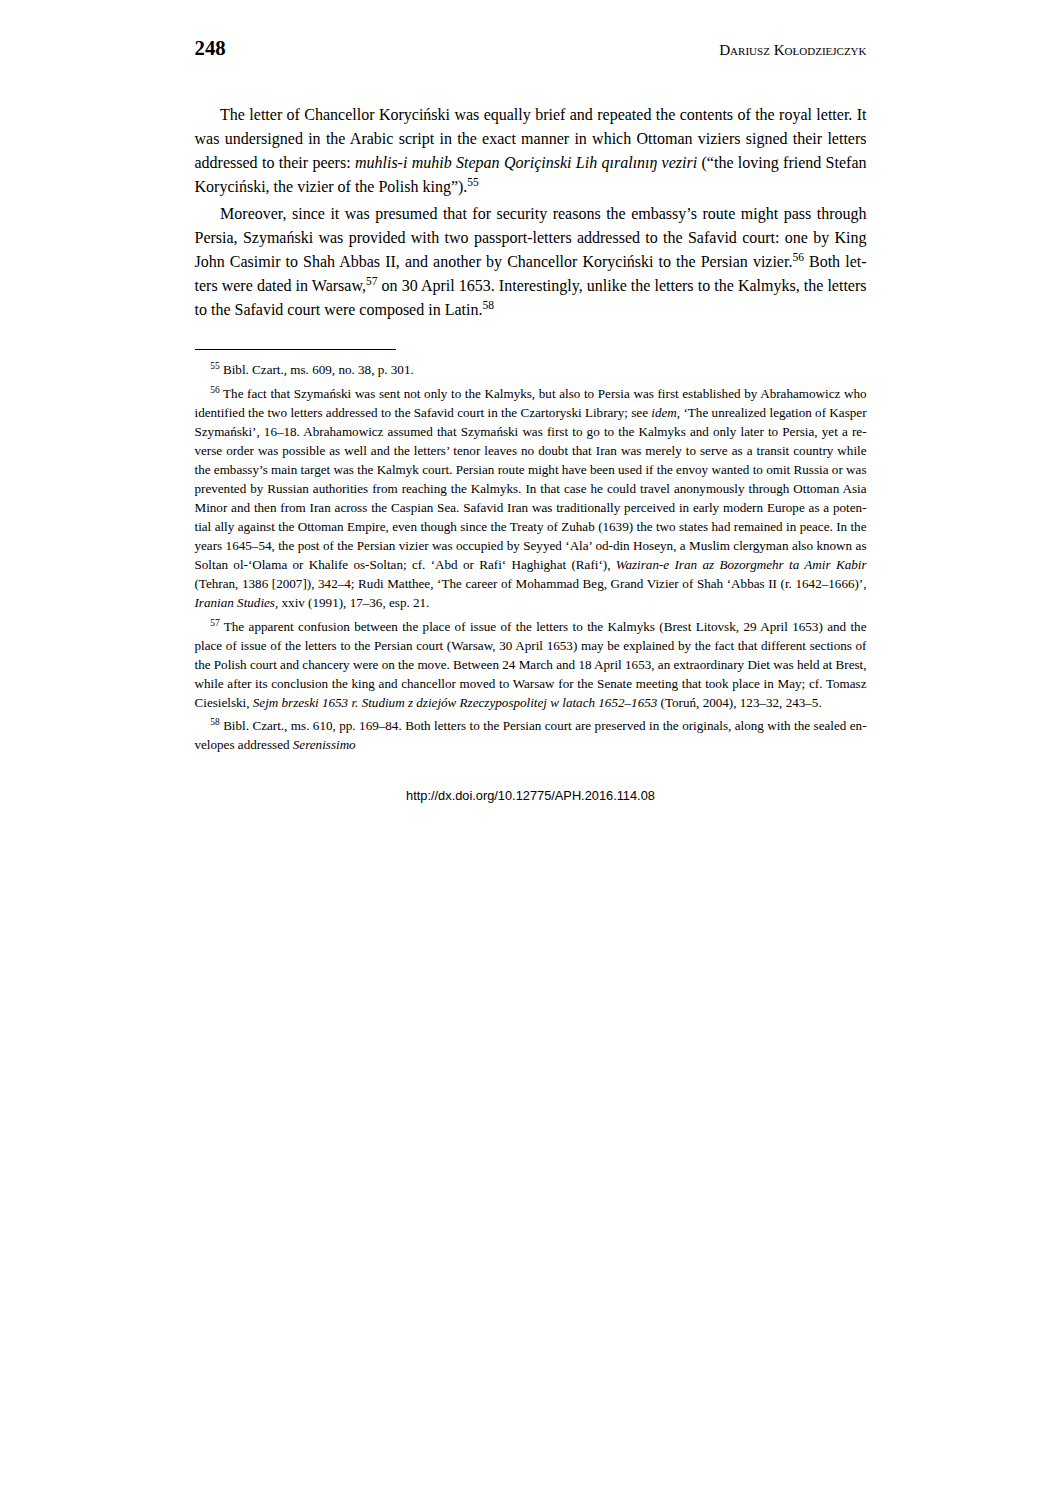248 Dariusz Kołodziejczyk
The letter of Chancellor Koryciński was equally brief and repeated the contents of the royal letter. It was undersigned in the Arabic script in the exact manner in which Ottoman viziers signed their letters addressed to their peers: muhlis-i muhib Stepan Qoriçinski Lih qıralınıŋ veziri (“the loving friend Stefan Koryciński, the vizier of the Polish king”).55
Moreover, since it was presumed that for security reasons the embassy’s route might pass through Persia, Szymański was provided with two passport-letters addressed to the Safavid court: one by King John Casimir to Shah Abbas II, and another by Chancellor Koryciński to the Persian vizier.56 Both letters were dated in Warsaw,57 on 30 April 1653. Interestingly, unlike the letters to the Kalmyks, the letters to the Safavid court were composed in Latin.58
55 Bibl. Czart., ms. 609, no. 38, p. 301.
56 The fact that Szymański was sent not only to the Kalmyks, but also to Persia was first established by Abrahamowicz who identified the two letters addressed to the Safavid court in the Czartoryski Library; see idem, ‘The unrealized legation of Kasper Szymański’, 16–18. Abrahamowicz assumed that Szymański was first to go to the Kalmyks and only later to Persia, yet a reverse order was possible as well and the letters’ tenor leaves no doubt that Iran was merely to serve as a transit country while the embassy’s main target was the Kalmyk court. Persian route might have been used if the envoy wanted to omit Russia or was prevented by Russian authorities from reaching the Kalmyks. In that case he could travel anonymously through Ottoman Asia Minor and then from Iran across the Caspian Sea. Safavid Iran was traditionally perceived in early modern Europe as a potential ally against the Ottoman Empire, even though since the Treaty of Zuhab (1639) the two states had remained in peace. In the years 1645–54, the post of the Persian vizier was occupied by Seyyed ‘Ala’ od-din Hoseyn, a Muslim clergyman also known as Soltan ol-‘Olama or Khalife os-Soltan; cf. ‘Abd or Rafi‘ Haghighat (Rafi‘), Waziran-e Iran az Bozorgmehr ta Amir Kabir (Tehran, 1386 [2007]), 342–4; Rudi Matthee, ‘The career of Mohammad Beg, Grand Vizier of Shah ‘Abbas II (r. 1642–1666)’, Iranian Studies, xxiv (1991), 17–36, esp. 21.
57 The apparent confusion between the place of issue of the letters to the Kalmyks (Brest Litovsk, 29 April 1653) and the place of issue of the letters to the Persian court (Warsaw, 30 April 1653) may be explained by the fact that different sections of the Polish court and chancery were on the move. Between 24 March and 18 April 1653, an extraordinary Diet was held at Brest, while after its conclusion the king and chancellor moved to Warsaw for the Senate meeting that took place in May; cf. Tomasz Ciesielski, Sejm brzeski 1653 r. Studium z dziejów Rzeczypospolitej w latach 1652–1653 (Toruń, 2004), 123–32, 243–5.
58 Bibl. Czart., ms. 610, pp. 169–84. Both letters to the Persian court are preserved in the originals, along with the sealed envelopes addressed Serenissimo
http://dx.doi.org/10.12775/APH.2016.114.08